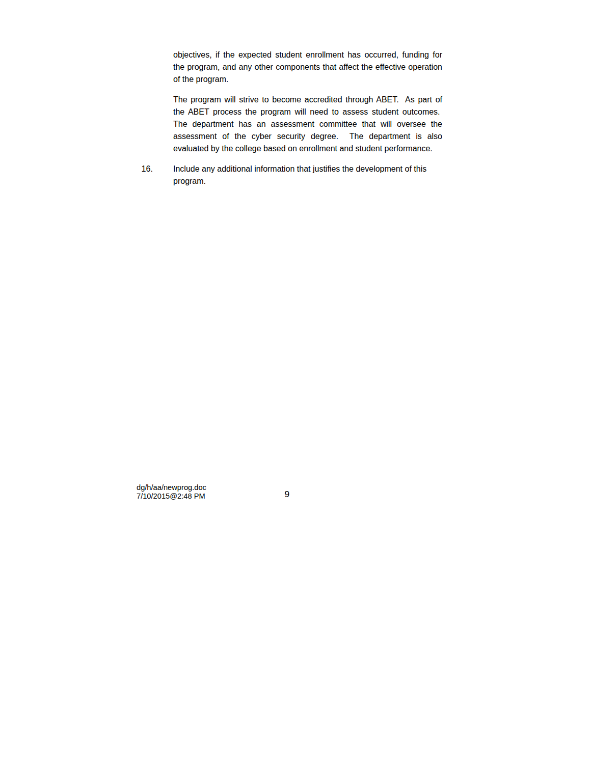objectives, if the expected student enrollment has occurred, funding for the program, and any other components that affect the effective operation of the program.
The program will strive to become accredited through ABET. As part of the ABET process the program will need to assess student outcomes. The department has an assessment committee that will oversee the assessment of the cyber security degree. The department is also evaluated by the college based on enrollment and student performance.
16.
Include any additional information that justifies the development of this program.
dg/h/aa/newprog.doc 7/10/2015@2:48 PM
9